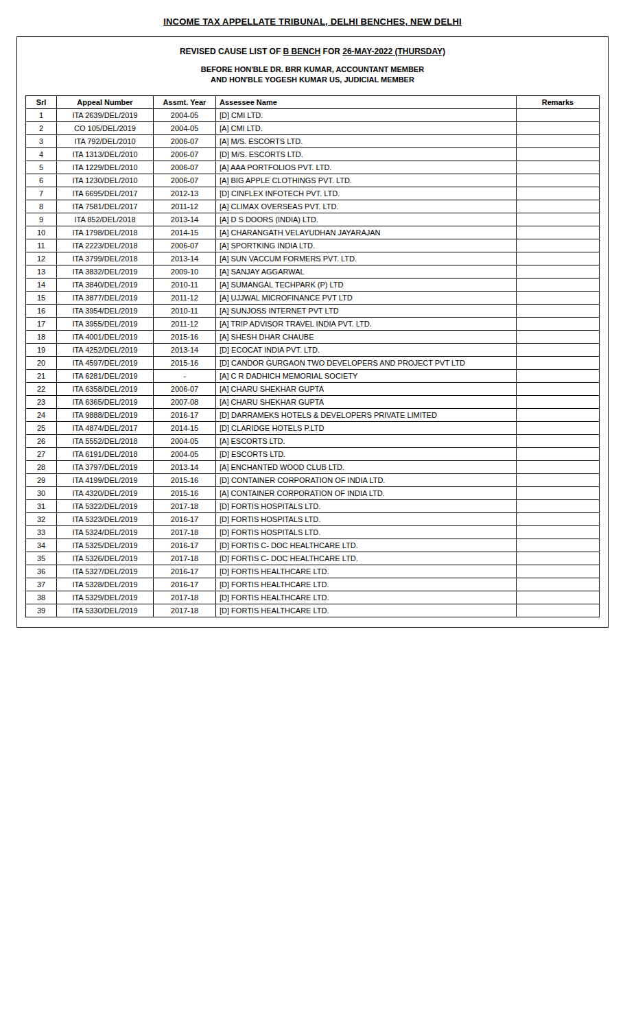INCOME TAX APPELLATE TRIBUNAL, DELHI BENCHES, NEW DELHI
REVISED CAUSE LIST OF B BENCH FOR 26-MAY-2022 (THURSDAY)
BEFORE HON'BLE DR. BRR KUMAR, ACCOUNTANT MEMBER
AND HON'BLE YOGESH KUMAR US, JUDICIAL MEMBER
Revised cause list of B Bench for 26 May 2022
| Srl | Appeal Number | Assmt. Year | Assessee Name | Remarks |
| --- | --- | --- | --- | --- |
| 1 | ITA 2639/DEL/2019 | 2004-05 | [D] CMI LTD. | |
| 2 | CO 105/DEL/2019 | 2004-05 | [A] CMI LTD. | |
| 3 | ITA 792/DEL/2010 | 2006-07 | [A] M/S. ESCORTS LTD. | |
| 4 | ITA 1313/DEL/2010 | 2006-07 | [D] M/S. ESCORTS LTD. | |
| 5 | ITA 1229/DEL/2010 | 2006-07 | [A] AAA PORTFOLIOS PVT. LTD. | |
| 6 | ITA 1230/DEL/2010 | 2006-07 | [A] BIG APPLE CLOTHINGS PVT. LTD. | |
| 7 | ITA 6695/DEL/2017 | 2012-13 | [D] CINFLEX INFOTECH PVT. LTD. | |
| 8 | ITA 7581/DEL/2017 | 2011-12 | [A] CLIMAX OVERSEAS PVT. LTD. | |
| 9 | ITA 852/DEL/2018 | 2013-14 | [A] D S DOORS (INDIA) LTD. | |
| 10 | ITA 1798/DEL/2018 | 2014-15 | [A] CHARANGATH VELAYUDHAN JAYARAJAN | |
| 11 | ITA 2223/DEL/2018 | 2006-07 | [A] SPORTKING INDIA LTD. | |
| 12 | ITA 3799/DEL/2018 | 2013-14 | [A] SUN VACCUM FORMERS PVT. LTD. | |
| 13 | ITA 3832/DEL/2019 | 2009-10 | [A] SANJAY AGGARWAL | |
| 14 | ITA 3840/DEL/2019 | 2010-11 | [A] SUMANGAL TECHPARK (P) LTD | |
| 15 | ITA 3877/DEL/2019 | 2011-12 | [A] UJJWAL MICROFINANCE PVT LTD | |
| 16 | ITA 3954/DEL/2019 | 2010-11 | [A] SUNJOSS INTERNET PVT LTD | |
| 17 | ITA 3955/DEL/2019 | 2011-12 | [A] TRIP ADVISOR TRAVEL INDIA PVT. LTD. | |
| 18 | ITA 4001/DEL/2019 | 2015-16 | [A] SHESH DHAR CHAUBE | |
| 19 | ITA 4252/DEL/2019 | 2013-14 | [D] ECOCAT INDIA PVT. LTD. | |
| 20 | ITA 4597/DEL/2019 | 2015-16 | [D] CANDOR GURGAON TWO DEVELOPERS AND PROJECT PVT LTD | |
| 21 | ITA 6281/DEL/2019 | - | [A] C R DADHICH MEMORIAL SOCIETY | |
| 22 | ITA 6358/DEL/2019 | 2006-07 | [A] CHARU SHEKHAR GUPTA | |
| 23 | ITA 6365/DEL/2019 | 2007-08 | [A] CHARU SHEKHAR GUPTA | |
| 24 | ITA 9888/DEL/2019 | 2016-17 | [D] DARRAMEKS HOTELS & DEVELOPERS PRIVATE LIMITED | |
| 25 | ITA 4874/DEL/2017 | 2014-15 | [D] CLARIDGE HOTELS P.LTD | |
| 26 | ITA 5552/DEL/2018 | 2004-05 | [A] ESCORTS LTD. | |
| 27 | ITA 6191/DEL/2018 | 2004-05 | [D] ESCORTS LTD. | |
| 28 | ITA 3797/DEL/2019 | 2013-14 | [A] ENCHANTED WOOD CLUB LTD. | |
| 29 | ITA 4199/DEL/2019 | 2015-16 | [D] CONTAINER CORPORATION OF INDIA LTD. | |
| 30 | ITA 4320/DEL/2019 | 2015-16 | [A] CONTAINER CORPORATION OF INDIA LTD. | |
| 31 | ITA 5322/DEL/2019 | 2017-18 | [D] FORTIS HOSPITALS LTD. | |
| 32 | ITA 5323/DEL/2019 | 2016-17 | [D] FORTIS HOSPITALS LTD. | |
| 33 | ITA 5324/DEL/2019 | 2017-18 | [D] FORTIS HOSPITALS LTD. | |
| 34 | ITA 5325/DEL/2019 | 2016-17 | [D] FORTIS C- DOC HEALTHCARE LTD. | |
| 35 | ITA 5326/DEL/2019 | 2017-18 | [D] FORTIS C- DOC HEALTHCARE LTD. | |
| 36 | ITA 5327/DEL/2019 | 2016-17 | [D] FORTIS HEALTHCARE LTD. | |
| 37 | ITA 5328/DEL/2019 | 2016-17 | [D] FORTIS HEALTHCARE LTD. | |
| 38 | ITA 5329/DEL/2019 | 2017-18 | [D] FORTIS HEALTHCARE LTD. | |
| 39 | ITA 5330/DEL/2019 | 2017-18 | [D] FORTIS HEALTHCARE LTD. | |